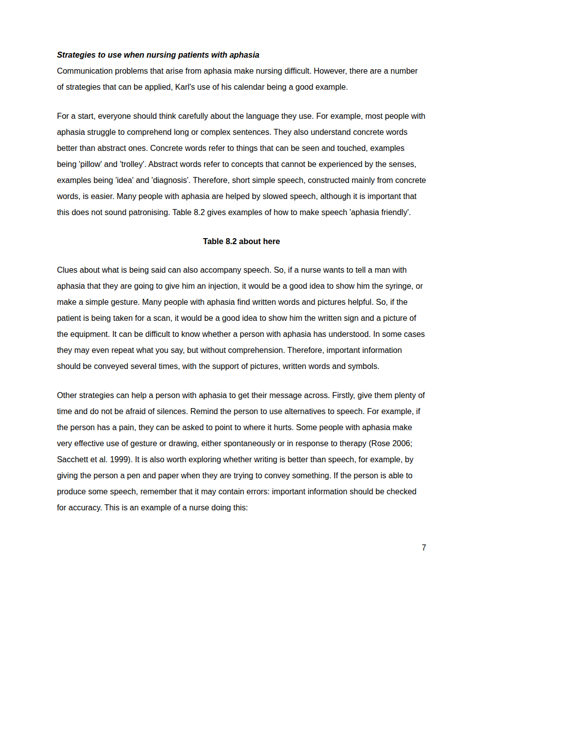Strategies to use when nursing patients with aphasia
Communication problems that arise from aphasia make nursing difficult. However, there are a number of strategies that can be applied, Karl's use of his calendar being a good example.
For a start, everyone should think carefully about the language they use. For example, most people with aphasia struggle to comprehend long or complex sentences. They also understand concrete words better than abstract ones. Concrete words refer to things that can be seen and touched, examples being 'pillow' and 'trolley'. Abstract words refer to concepts that cannot be experienced by the senses, examples being 'idea' and 'diagnosis'. Therefore, short simple speech, constructed mainly from concrete words, is easier. Many people with aphasia are helped by slowed speech, although it is important that this does not sound patronising. Table 8.2 gives examples of how to make speech 'aphasia friendly'.
Table 8.2 about here
Clues about what is being said can also accompany speech. So, if a nurse wants to tell a man with aphasia that they are going to give him an injection, it would be a good idea to show him the syringe, or make a simple gesture. Many people with aphasia find written words and pictures helpful. So, if the patient is being taken for a scan, it would be a good idea to show him the written sign and a picture of the equipment. It can be difficult to know whether a person with aphasia has understood. In some cases they may even repeat what you say, but without comprehension. Therefore, important information should be conveyed several times, with the support of pictures, written words and symbols.
Other strategies can help a person with aphasia to get their message across. Firstly, give them plenty of time and do not be afraid of silences. Remind the person to use alternatives to speech. For example, if the person has a pain, they can be asked to point to where it hurts. Some people with aphasia make very effective use of gesture or drawing, either spontaneously or in response to therapy (Rose 2006; Sacchett et al. 1999). It is also worth exploring whether writing is better than speech, for example, by giving the person a pen and paper when they are trying to convey something. If the person is able to produce some speech, remember that it may contain errors: important information should be checked for accuracy. This is an example of a nurse doing this:
7